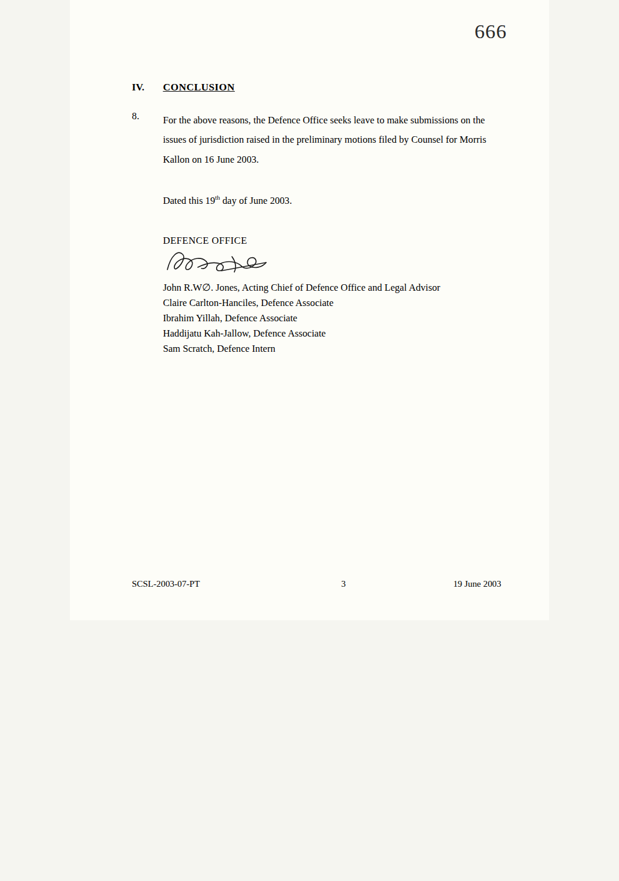666
IV.
CONCLUSION
8.
For the above reasons, the Defence Office seeks leave to make submissions on the issues of jurisdiction raised in the preliminary motions filed by Counsel for Morris Kallon on 16 June 2003.
Dated this 19th day of June 2003.
DEFENCE OFFICE
John R.W∅. Jones, Acting Chief of Defence Office and Legal Advisor
Claire Carlton-Hanciles, Defence Associate
Ibrahim Yillah, Defence Associate
Haddijatu Kah-Jallow, Defence Associate
Sam Scratch, Defence Intern
SCSL-2003-07-PT
3
19 June 2003